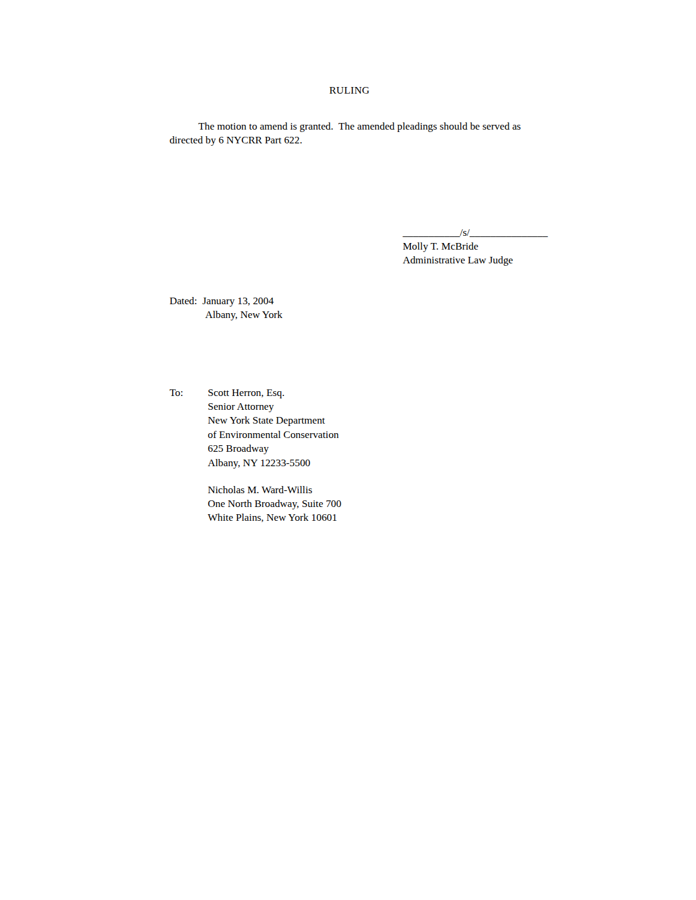RULING
The motion to amend is granted. The amended pleadings should be served as directed by 6 NYCRR Part 622.
___________/s/_______________
Molly T. McBride
Administrative Law Judge
Dated: January 13, 2004 Albany, New York
To:
Scott Herron, Esq.
Senior Attorney
New York State Department
of Environmental Conservation
625 Broadway
Albany, NY 12233-5500
Nicholas M. Ward-Willis
One North Broadway, Suite 700
White Plains, New York 10601